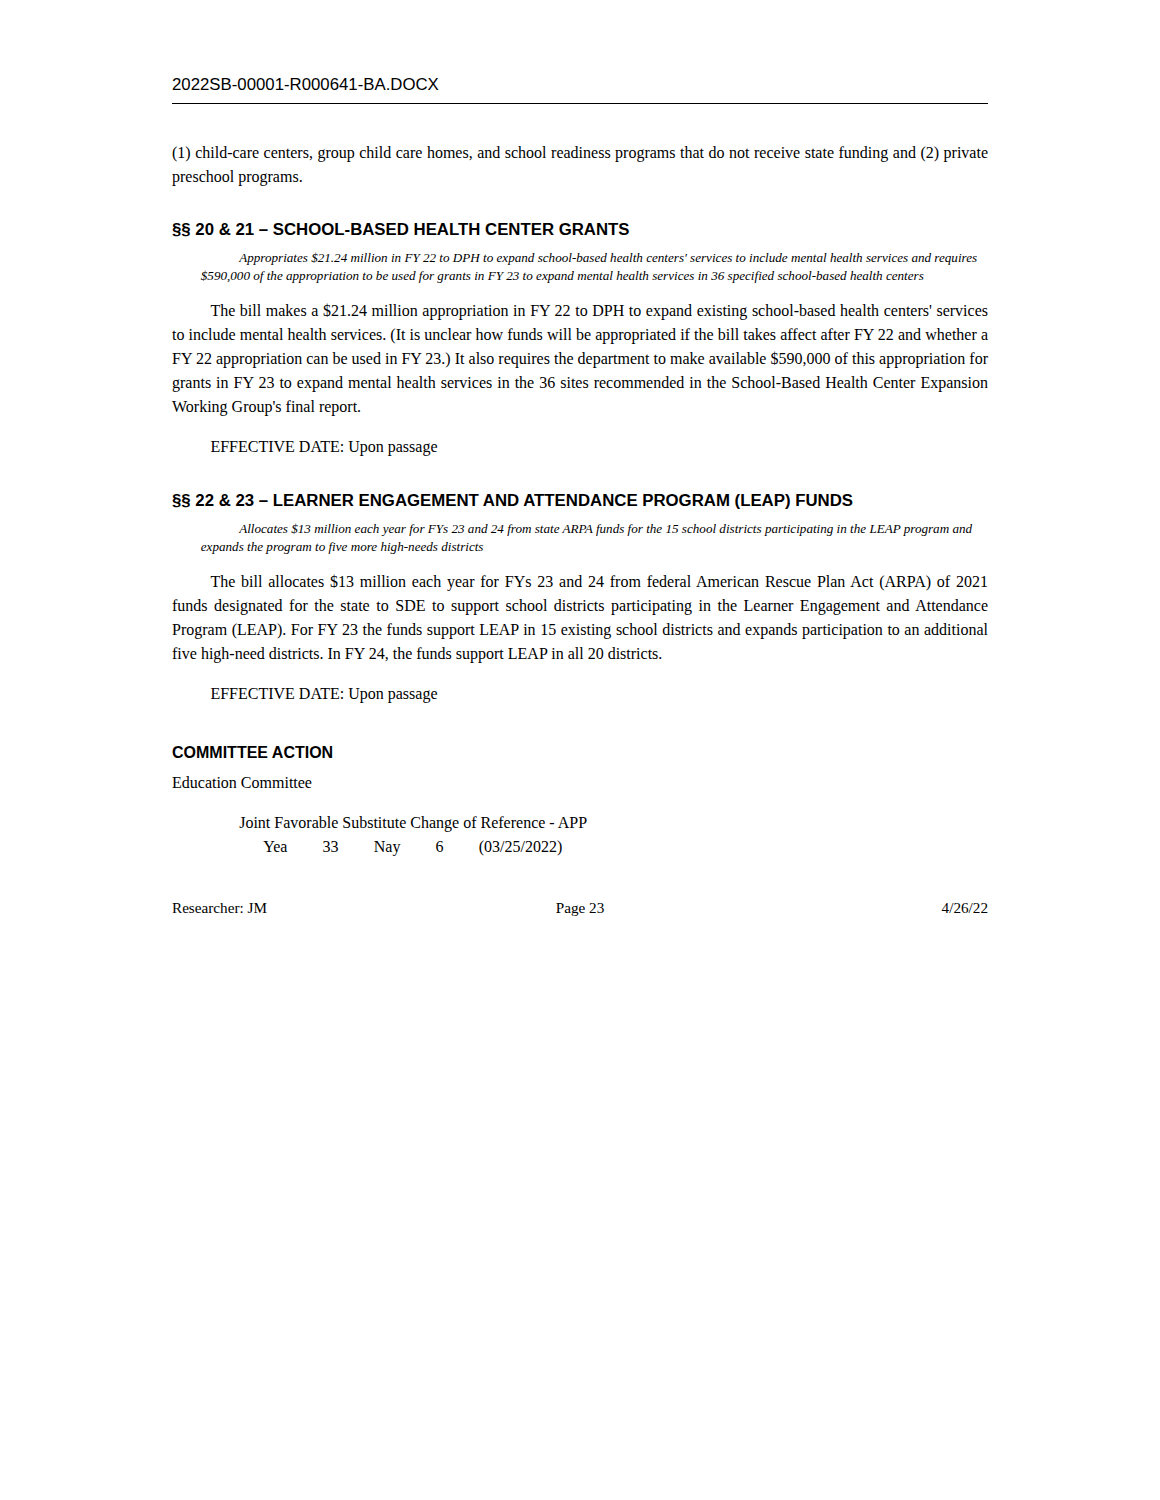2022SB-00001-R000641-BA.DOCX
(1) child-care centers, group child care homes, and school readiness programs that do not receive state funding and (2) private preschool programs.
§§ 20 & 21 – SCHOOL-BASED HEALTH CENTER GRANTS
Appropriates $21.24 million in FY 22 to DPH to expand school-based health centers' services to include mental health services and requires $590,000 of the appropriation to be used for grants in FY 23 to expand mental health services in 36 specified school-based health centers
The bill makes a $21.24 million appropriation in FY 22 to DPH to expand existing school-based health centers' services to include mental health services. (It is unclear how funds will be appropriated if the bill takes affect after FY 22 and whether a FY 22 appropriation can be used in FY 23.) It also requires the department to make available $590,000 of this appropriation for grants in FY 23 to expand mental health services in the 36 sites recommended in the School-Based Health Center Expansion Working Group's final report.
EFFECTIVE DATE: Upon passage
§§ 22 & 23 – LEARNER ENGAGEMENT AND ATTENDANCE PROGRAM (LEAP) FUNDS
Allocates $13 million each year for FYs 23 and 24 from state ARPA funds for the 15 school districts participating in the LEAP program and expands the program to five more high-needs districts
The bill allocates $13 million each year for FYs 23 and 24 from federal American Rescue Plan Act (ARPA) of 2021 funds designated for the state to SDE to support school districts participating in the Learner Engagement and Attendance Program (LEAP). For FY 23 the funds support LEAP in 15 existing school districts and expands participation to an additional five high-need districts. In FY 24, the funds support LEAP in all 20 districts.
EFFECTIVE DATE: Upon passage
COMMITTEE ACTION
Education Committee
Joint Favorable Substitute Change of Reference - APP
Yea 33 Nay 6 (03/25/2022)
Researcher: JM
Page 23
4/26/22